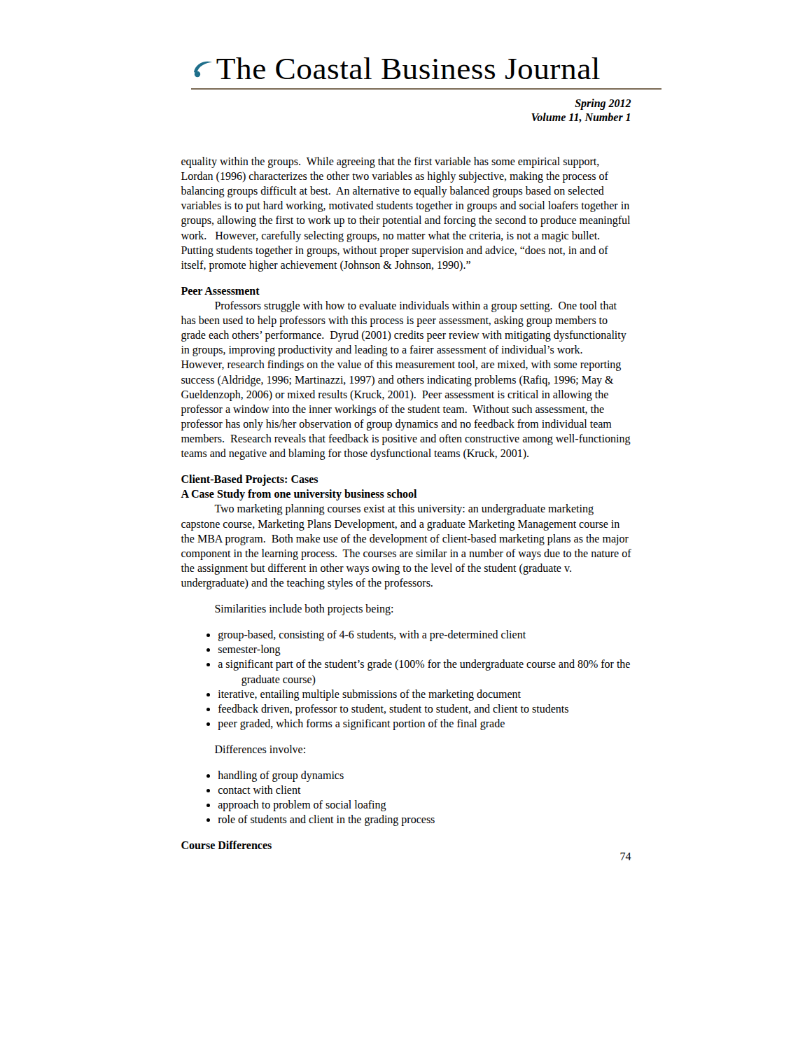The Coastal Business Journal
Spring 2012
Volume 11, Number 1
equality within the groups. While agreeing that the first variable has some empirical support, Lordan (1996) characterizes the other two variables as highly subjective, making the process of balancing groups difficult at best. An alternative to equally balanced groups based on selected variables is to put hard working, motivated students together in groups and social loafers together in groups, allowing the first to work up to their potential and forcing the second to produce meaningful work. However, carefully selecting groups, no matter what the criteria, is not a magic bullet. Putting students together in groups, without proper supervision and advice, “does not, in and of itself, promote higher achievement (Johnson & Johnson, 1990).”
Peer Assessment
Professors struggle with how to evaluate individuals within a group setting. One tool that has been used to help professors with this process is peer assessment, asking group members to grade each others’ performance. Dyrud (2001) credits peer review with mitigating dysfunctionality in groups, improving productivity and leading to a fairer assessment of individual’s work. However, research findings on the value of this measurement tool, are mixed, with some reporting success (Aldridge, 1996; Martinazzi, 1997) and others indicating problems (Rafiq, 1996; May & Gueldenzoph, 2006) or mixed results (Kruck, 2001). Peer assessment is critical in allowing the professor a window into the inner workings of the student team. Without such assessment, the professor has only his/her observation of group dynamics and no feedback from individual team members. Research reveals that feedback is positive and often constructive among well-functioning teams and negative and blaming for those dysfunctional teams (Kruck, 2001).
Client-Based Projects: Cases
A Case Study from one university business school
Two marketing planning courses exist at this university: an undergraduate marketing capstone course, Marketing Plans Development, and a graduate Marketing Management course in the MBA program. Both make use of the development of client-based marketing plans as the major component in the learning process. The courses are similar in a number of ways due to the nature of the assignment but different in other ways owing to the level of the student (graduate v. undergraduate) and the teaching styles of the professors.
Similarities include both projects being:
group-based, consisting of 4-6 students, with a pre-determined client
semester-long
a significant part of the student’s grade (100% for the undergraduate course and 80% for the graduate course)
iterative, entailing multiple submissions of the marketing document
feedback driven, professor to student, student to student, and client to students
peer graded, which forms a significant portion of the final grade
Differences involve:
handling of group dynamics
contact with client
approach to problem of social loafing
role of students and client in the grading process
Course Differences
74